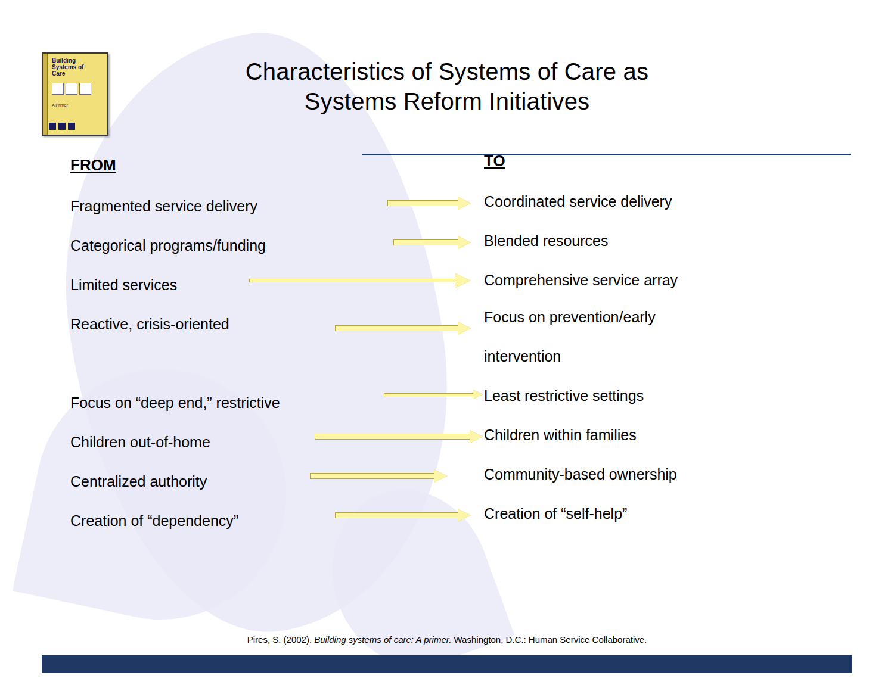Building
Systems of
Care
A Primer
Characteristics of Systems of Care as
Systems Reform Initiatives
FROM
TO
Fragmented service delivery
Categorical programs/funding
Limited services
Reactive, crisis-oriented
Focus on “deep end,” restrictive
Children out-of-home
Centralized authority
Creation of “dependency”
Coordinated service delivery
Blended resources
Comprehensive service array
Focus on prevention/early
intervention
Least restrictive settings
Children within families
Community-based ownership
Creation of “self-help”
Pires, S. (2002). Building systems of care: A primer. Washington, D.C.: Human Service Collaborative.